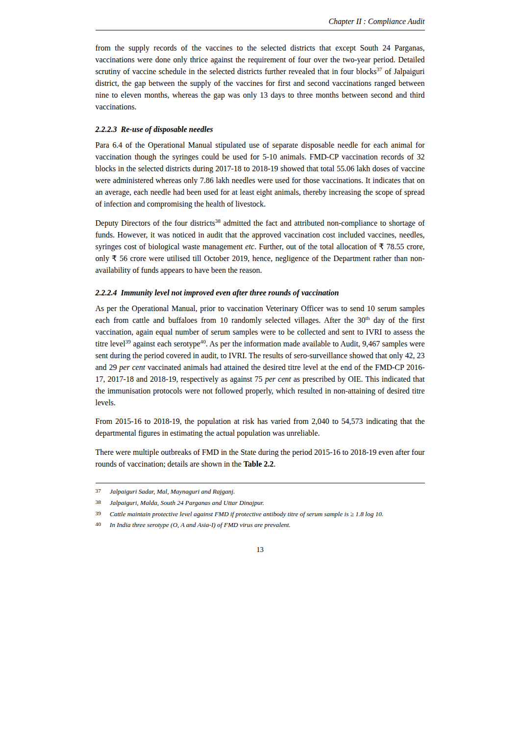Chapter II : Compliance Audit
from the supply records of the vaccines to the selected districts that except South 24 Parganas, vaccinations were done only thrice against the requirement of four over the two-year period. Detailed scrutiny of vaccine schedule in the selected districts further revealed that in four blocks37 of Jalpaiguri district, the gap between the supply of the vaccines for first and second vaccinations ranged between nine to eleven months, whereas the gap was only 13 days to three months between second and third vaccinations.
2.2.2.3 Re-use of disposable needles
Para 6.4 of the Operational Manual stipulated use of separate disposable needle for each animal for vaccination though the syringes could be used for 5-10 animals. FMD-CP vaccination records of 32 blocks in the selected districts during 2017-18 to 2018-19 showed that total 55.06 lakh doses of vaccine were administered whereas only 7.86 lakh needles were used for those vaccinations. It indicates that on an average, each needle had been used for at least eight animals, thereby increasing the scope of spread of infection and compromising the health of livestock.
Deputy Directors of the four districts38 admitted the fact and attributed non-compliance to shortage of funds. However, it was noticed in audit that the approved vaccination cost included vaccines, needles, syringes cost of biological waste management etc. Further, out of the total allocation of ₹ 78.55 crore, only ₹ 56 crore were utilised till October 2019, hence, negligence of the Department rather than non-availability of funds appears to have been the reason.
2.2.2.4 Immunity level not improved even after three rounds of vaccination
As per the Operational Manual, prior to vaccination Veterinary Officer was to send 10 serum samples each from cattle and buffaloes from 10 randomly selected villages. After the 30th day of the first vaccination, again equal number of serum samples were to be collected and sent to IVRI to assess the titre level39 against each serotype40. As per the information made available to Audit, 9,467 samples were sent during the period covered in audit, to IVRI. The results of sero-surveillance showed that only 42, 23 and 29 per cent vaccinated animals had attained the desired titre level at the end of the FMD-CP 2016-17, 2017-18 and 2018-19, respectively as against 75 per cent as prescribed by OIE. This indicated that the immunisation protocols were not followed properly, which resulted in non-attaining of desired titre levels.
From 2015-16 to 2018-19, the population at risk has varied from 2,040 to 54,573 indicating that the departmental figures in estimating the actual population was unreliable.
There were multiple outbreaks of FMD in the State during the period 2015-16 to 2018-19 even after four rounds of vaccination; details are shown in the Table 2.2.
37 Jalpaiguri Sadar, Mal, Maynaguri and Rajganj.
38 Jalpaiguri, Malda, South 24 Parganas and Uttar Dinajpur.
39 Cattle maintain protective level against FMD if protective antibody titre of serum sample is ≥ 1.8 log 10.
40 In India three serotype (O, A and Asia-I) of FMD virus are prevalent.
13